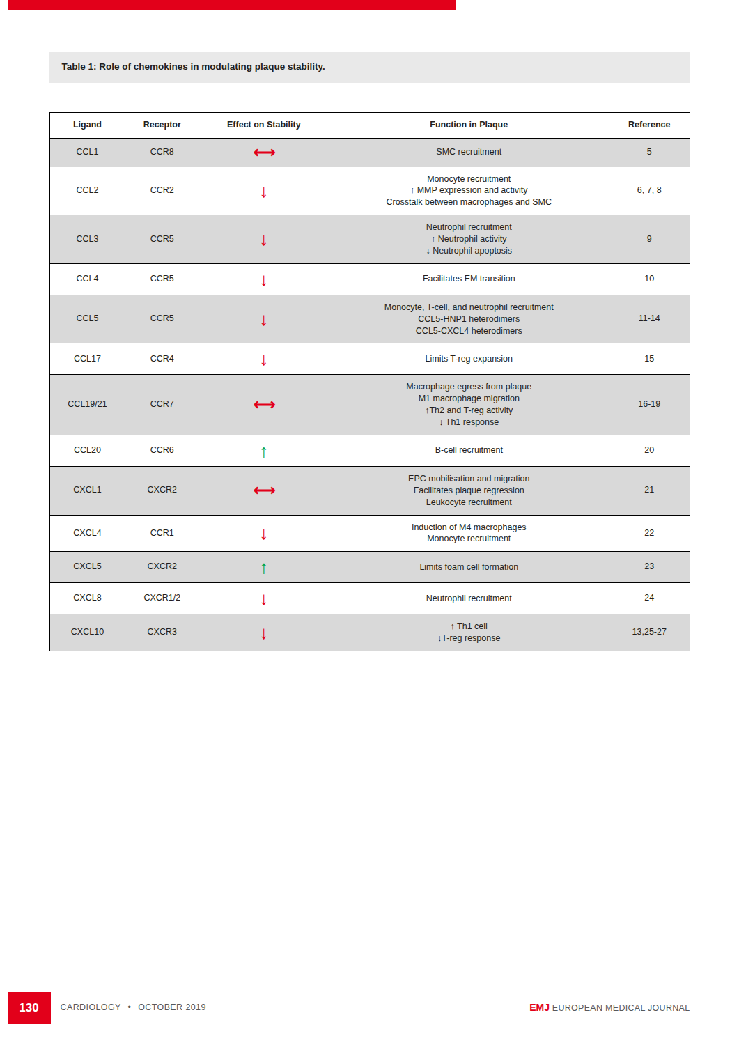Table 1: Role of chemokines in modulating plaque stability.
| Ligand | Receptor | Effect on Stability | Function in Plaque | Reference |
| --- | --- | --- | --- | --- |
| CCL1 | CCR8 | ⟷ | SMC recruitment | 5 |
| CCL2 | CCR2 | ↓ | Monocyte recruitment ↑ MMP expression and activity Crosstalk between macrophages and SMC | 6, 7, 8 |
| CCL3 | CCR5 | ↓ | Neutrophil recruitment ↑ Neutrophil activity ↓ Neutrophil apoptosis | 9 |
| CCL4 | CCR5 | ↓ | Facilitates EM transition | 10 |
| CCL5 | CCR5 | ↓ | Monocyte, T-cell, and neutrophil recruitment CCL5-HNP1 heterodimers CCL5-CXCL4 heterodimers | 11-14 |
| CCL17 | CCR4 | ↓ | Limits T-reg expansion | 15 |
| CCL19/21 | CCR7 | ⟷ | Macrophage egress from plaque M1 macrophage migration ↑ Th2 and T-reg activity ↓ Th1 response | 16-19 |
| CCL20 | CCR6 | ↑ | B-cell recruitment | 20 |
| CXCL1 | CXCR2 | ⟷ | EPC mobilisation and migration Facilitates plaque regression Leukocyte recruitment | 21 |
| CXCL4 | CCR1 | ↓ | Induction of M4 macrophages Monocyte recruitment | 22 |
| CXCL5 | CXCR2 | ↑ | Limits foam cell formation | 23 |
| CXCL8 | CXCR1/2 | ↓ | Neutrophil recruitment | 24 |
| CXCL10 | CXCR3 | ↓ | ↑ Th1 cell ↓ T-reg response | 13,25-27 |
130
Cardiology • October 2019
EMJ European Medical Journal